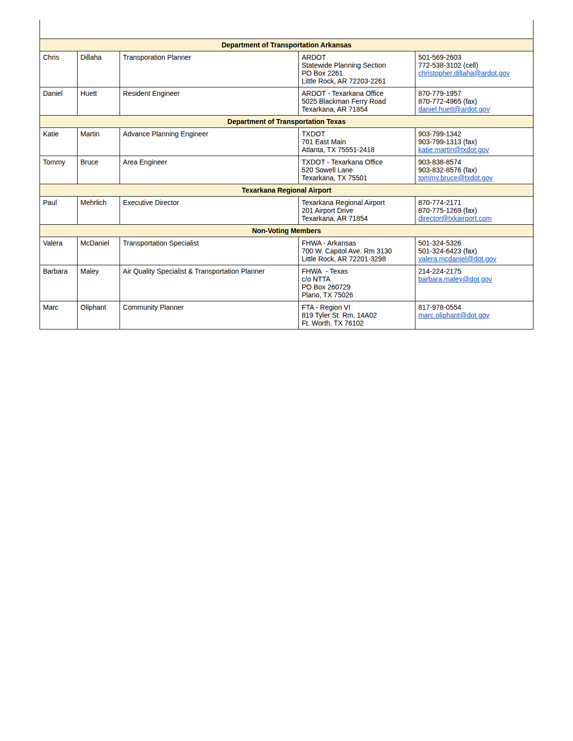| Department of Transportation Arkansas |
| Chris | Dillaha | Transporation Planner | ARDOT Statewide Planning Section PO Box 2261 Little Rock, AR 72203-2261 | 501-569-2603 772-538-3102 (cell) christopher.dillaha@ardot.gov |
| Daniel | Huett | Resident Engineer | ARDOT - Texarkana Office 5025 Blackman Ferry Road Texarkana, AR 71854 | 870-779-1957 870-772-4965 (fax) daniel.huett@ardot.gov |
| Department of Transportation Texas |
| Katie | Martin | Advance Planning Engineer | TXDOT 701 East Main Atlanta, TX 75551-2418 | 903-799-1342 903-799-1313 (fax) katie.martin@txdot.gov |
| Tommy | Bruce | Area Engineer | TXDOT - Texarkana Office 520 Sowell Lane Texarkana, TX 75501 | 903-838-8574 903-832-8576 (fax) tommy.bruce@txdot.gov |
| Texarkana Regional Airport |
| Paul | Mehrlich | Executive Director | Texarkana Regional Airport 201 Airport Drive Texarkana, AR 71854 | 870-774-2171 870-775-1269 (fax) director@txkairport.com |
| Non-Voting Members |
| Valera | McDaniel | Transportation Specialist | FHWA - Arkansas 700 W. Capitol Ave. Rm 3130 Little Rock, AR 72201-3298 | 501-324-5326 501-324-6423 (fax) valera.mcdaniel@dot.gov |
| Barbara | Maley | Air Quality Specialist & Transportation Planner | FHWA - Texas c/o NTTA PO Box 260729 Plano, TX 75026 | 214-224-2175 barbara.maley@dot.gov |
| Marc | Oliphant | Community Planner | FTA - Region VI 819 Tyler St. Rm. 14A02 Ft. Worth, TX 76102 | 817-978-0554 marc.oliphant@dot.gov |